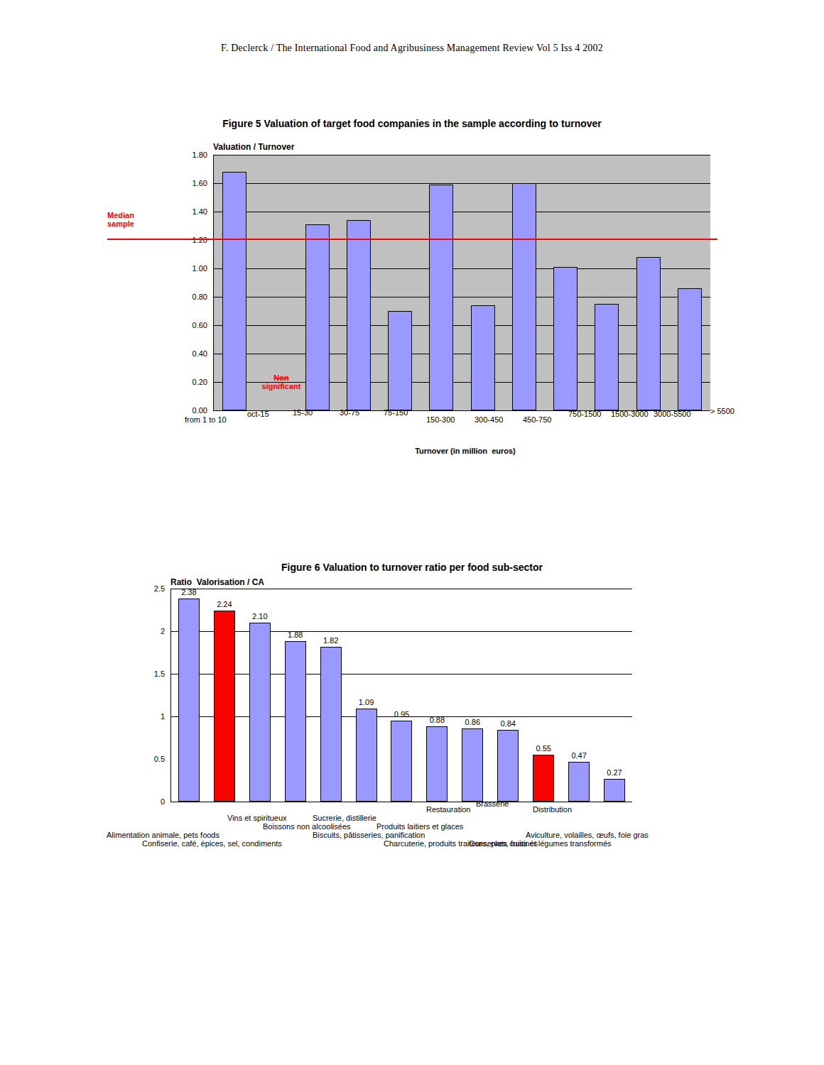F. Declerck / The International Food and Agribusiness Management Review Vol 5 Iss 4 2002
Figure 5 Valuation of target food companies in the sample according to turnover
Valuation / Turnover
1.80 1.60 1.40 1.20 1.00 0.80 0.60 0.40 0.20 0.00
Median
sample
Non
significant
from 1 to 10 oct-15 15-30 30-75 75-150 150-300 300-450 450-750 750-1500 1500-3000 3000-5500 > 5500
Turnover (in million euros)
Figure 6 Valuation to turnover ratio per food sub-sector
Ratio Valorisation / CA
2.5 2 1.5 1 0.5 0
2.38
2.24
2.10
1.88
1.82
1.09
0.95
0.88
0.86
0.84
0.55
0.47
0.27
Alimentation animale, pets foods Confiserie, café, épices, sel, condiments Vins et spiritueux Boissons non alcoolisées Biscuits, pâtisseries, panification Sucrerie, distillerie Produits laitiers et glaces Charcuterie, produits traiteurs, plats cuisinés Conserves, fruits et légumes transformés Restauration Brasserie Distribution Aviculture, volailles, œufs, foie gras